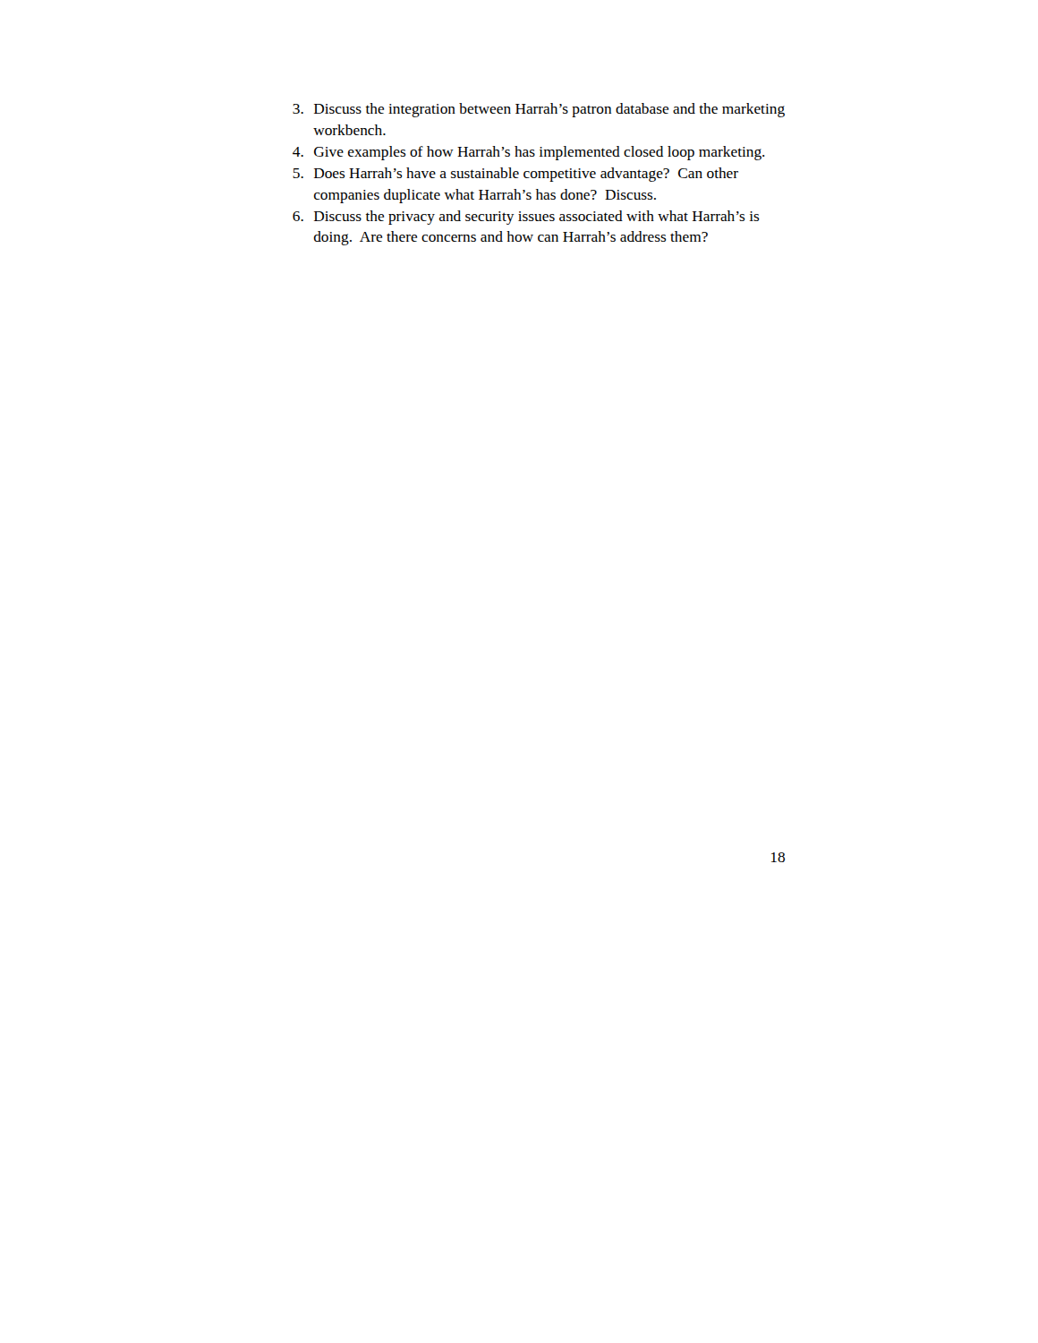Discuss the integration between Harrah’s patron database and the marketing workbench.
Give examples of how Harrah’s has implemented closed loop marketing.
Does Harrah’s have a sustainable competitive advantage? Can other companies duplicate what Harrah’s has done? Discuss.
Discuss the privacy and security issues associated with what Harrah’s is doing. Are there concerns and how can Harrah’s address them?
18